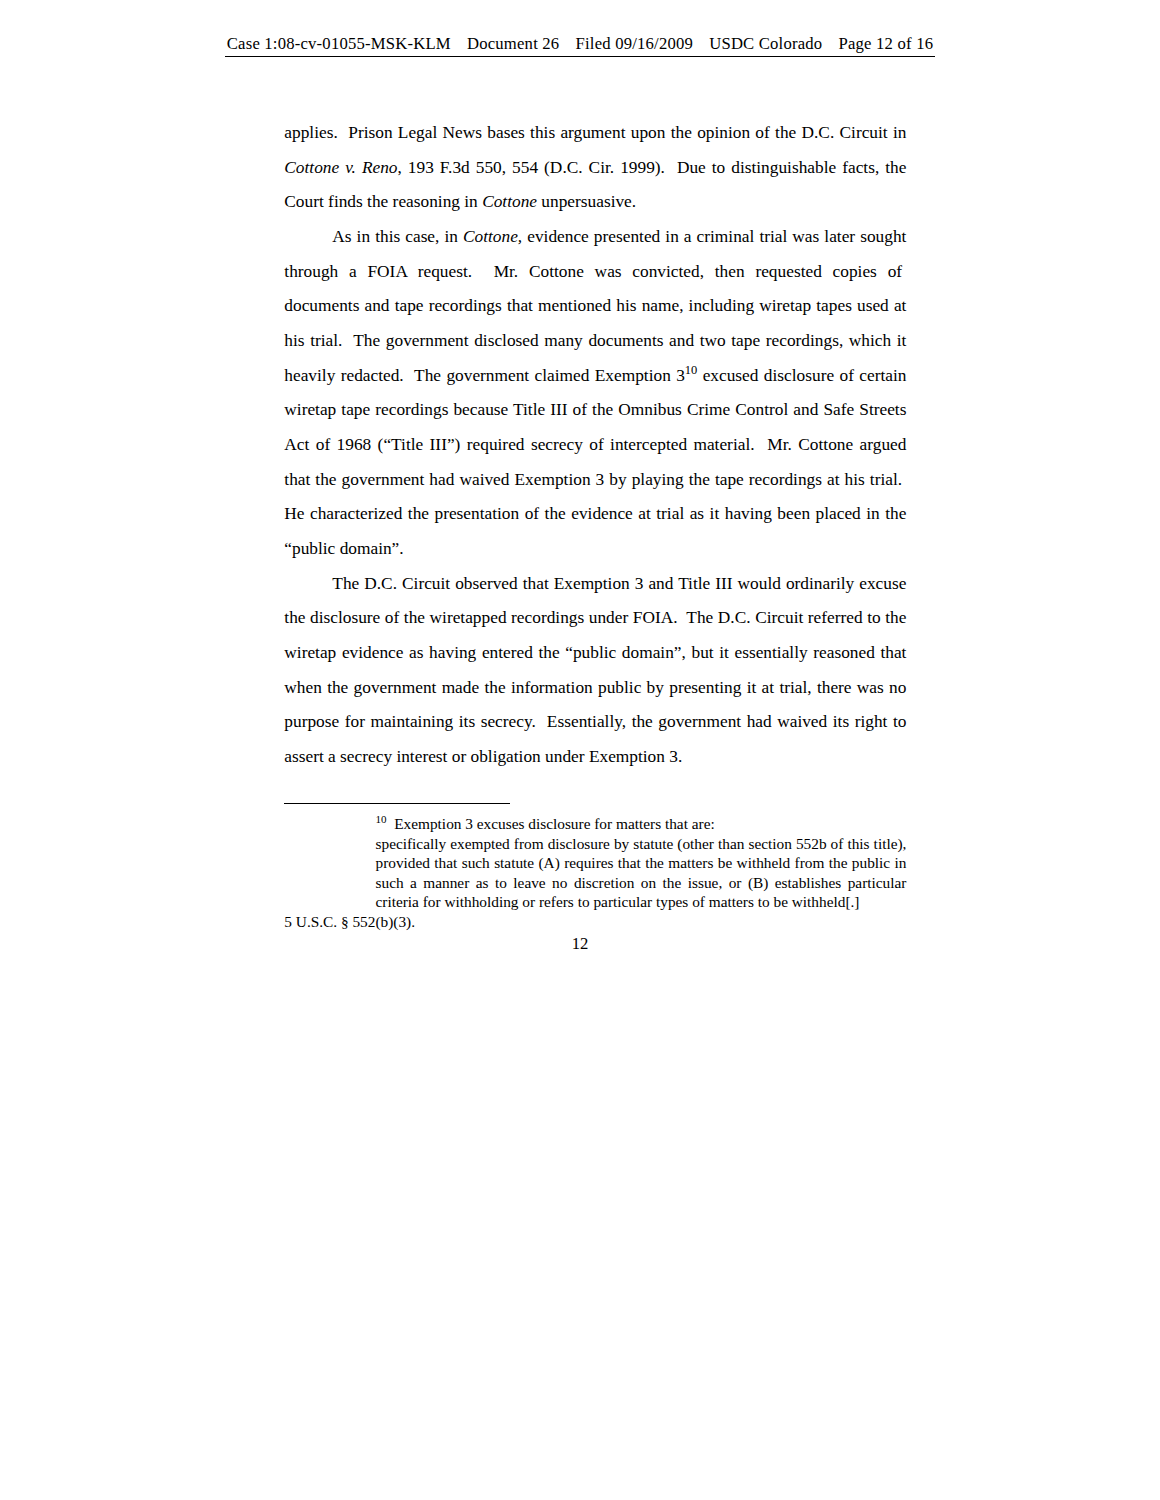Case 1:08-cv-01055-MSK-KLM Document 26 Filed 09/16/2009 USDC Colorado Page 12 of 16
applies. Prison Legal News bases this argument upon the opinion of the D.C. Circuit in Cottone v. Reno, 193 F.3d 550, 554 (D.C. Cir. 1999). Due to distinguishable facts, the Court finds the reasoning in Cottone unpersuasive.
As in this case, in Cottone, evidence presented in a criminal trial was later sought through a FOIA request. Mr. Cottone was convicted, then requested copies of documents and tape recordings that mentioned his name, including wiretap tapes used at his trial. The government disclosed many documents and two tape recordings, which it heavily redacted. The government claimed Exemption 310 excused disclosure of certain wiretap tape recordings because Title III of the Omnibus Crime Control and Safe Streets Act of 1968 (“Title III”) required secrecy of intercepted material. Mr. Cottone argued that the government had waived Exemption 3 by playing the tape recordings at his trial. He characterized the presentation of the evidence at trial as it having been placed in the “public domain”.
The D.C. Circuit observed that Exemption 3 and Title III would ordinarily excuse the disclosure of the wiretapped recordings under FOIA. The D.C. Circuit referred to the wiretap evidence as having entered the “public domain”, but it essentially reasoned that when the government made the information public by presenting it at trial, there was no purpose for maintaining its secrecy. Essentially, the government had waived its right to assert a secrecy interest or obligation under Exemption 3.
10 Exemption 3 excuses disclosure for matters that are:
specifically exempted from disclosure by statute (other than section 552b of this title), provided that such statute (A) requires that the matters be withheld from the public in such a manner as to leave no discretion on the issue, or (B) establishes particular criteria for withholding or refers to particular types of matters to be withheld[.]
5 U.S.C. § 552(b)(3).
12